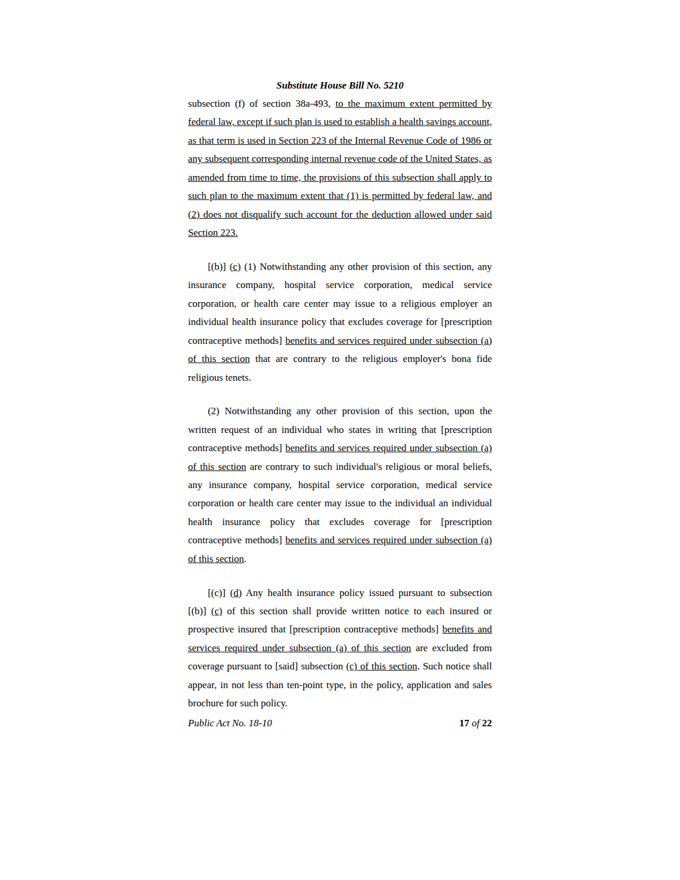Substitute House Bill No. 5210
subsection (f) of section 38a-493, to the maximum extent permitted by federal law, except if such plan is used to establish a health savings account, as that term is used in Section 223 of the Internal Revenue Code of 1986 or any subsequent corresponding internal revenue code of the United States, as amended from time to time, the provisions of this subsection shall apply to such plan to the maximum extent that (1) is permitted by federal law, and (2) does not disqualify such account for the deduction allowed under said Section 223.
[(b)] (c) (1) Notwithstanding any other provision of this section, any insurance company, hospital service corporation, medical service corporation, or health care center may issue to a religious employer an individual health insurance policy that excludes coverage for [prescription contraceptive methods] benefits and services required under subsection (a) of this section that are contrary to the religious employer's bona fide religious tenets.
(2) Notwithstanding any other provision of this section, upon the written request of an individual who states in writing that [prescription contraceptive methods] benefits and services required under subsection (a) of this section are contrary to such individual's religious or moral beliefs, any insurance company, hospital service corporation, medical service corporation or health care center may issue to the individual an individual health insurance policy that excludes coverage for [prescription contraceptive methods] benefits and services required under subsection (a) of this section.
[(c)] (d) Any health insurance policy issued pursuant to subsection [(b)] (c) of this section shall provide written notice to each insured or prospective insured that [prescription contraceptive methods] benefits and services required under subsection (a) of this section are excluded from coverage pursuant to [said] subsection (c) of this section. Such notice shall appear, in not less than ten-point type, in the policy, application and sales brochure for such policy.
Public Act No. 18-10 17 of 22